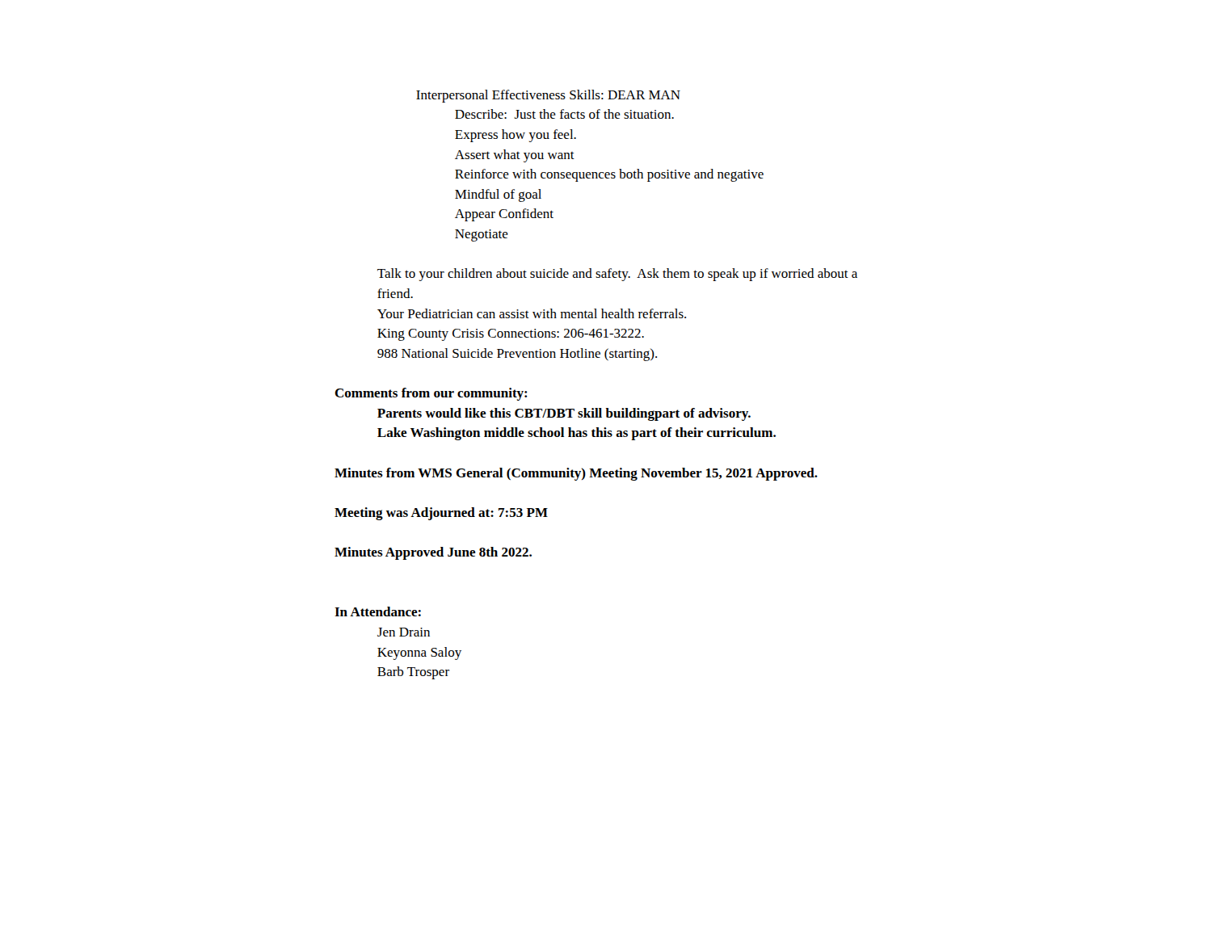Interpersonal Effectiveness Skills: DEAR MAN
Describe: Just the facts of the situation.
Express how you feel.
Assert what you want
Reinforce with consequences both positive and negative
Mindful of goal
Appear Confident
Negotiate
Talk to your children about suicide and safety. Ask them to speak up if worried about a friend.
Your Pediatrician can assist with mental health referrals.
King County Crisis Connections: 206-461-3222.
988 National Suicide Prevention Hotline (starting).
Comments from our community:
Parents would like this CBT/DBT skill buildingpart of advisory.
Lake Washington middle school has this as part of their curriculum.
Minutes from WMS General (Community) Meeting November 15, 2021 Approved.
Meeting was Adjourned at: 7:53 PM
Minutes Approved June 8th 2022.
In Attendance:
Jen Drain
Keyonna Saloy
Barb Trosper